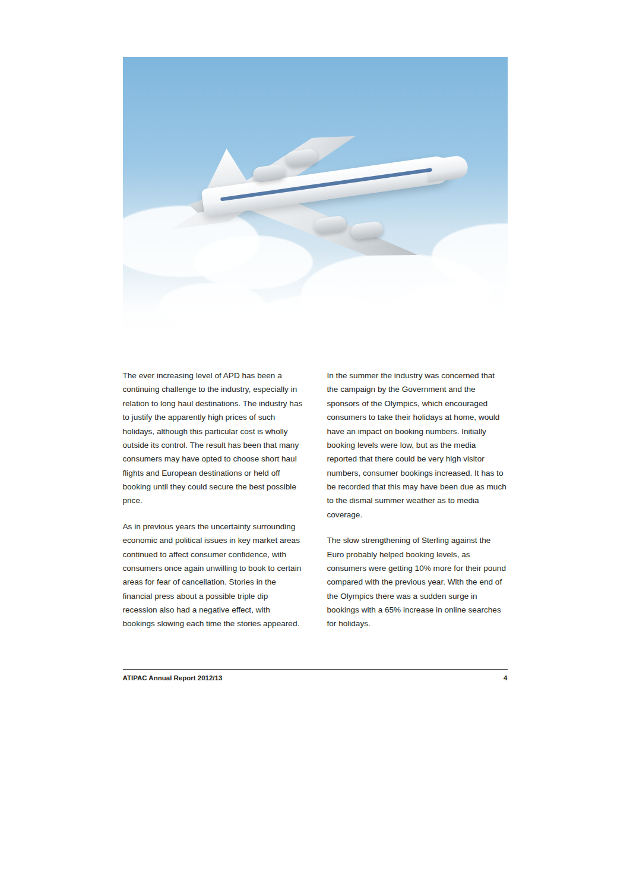The ever increasing level of APD has been a continuing challenge to the industry, especially in relation to long haul destinations. The industry has to justify the apparently high prices of such holidays, although this particular cost is wholly outside its control. The result has been that many consumers may have opted to choose short haul flights and European destinations or held off booking until they could secure the best possible price.
As in previous years the uncertainty surrounding economic and political issues in key market areas continued to affect consumer confidence, with consumers once again unwilling to book to certain areas for fear of cancellation. Stories in the financial press about a possible triple dip recession also had a negative effect, with bookings slowing each time the stories appeared.
In the summer the industry was concerned that the campaign by the Government and the sponsors of the Olympics, which encouraged consumers to take their holidays at home, would have an impact on booking numbers. Initially booking levels were low, but as the media reported that there could be very high visitor numbers, consumer bookings increased. It has to be recorded that this may have been due as much to the dismal summer weather as to media coverage.
The slow strengthening of Sterling against the Euro probably helped booking levels, as consumers were getting 10% more for their pound compared with the previous year. With the end of the Olympics there was a sudden surge in bookings with a 65% increase in online searches for holidays.
ATIPAC Annual Report 2012/13 4